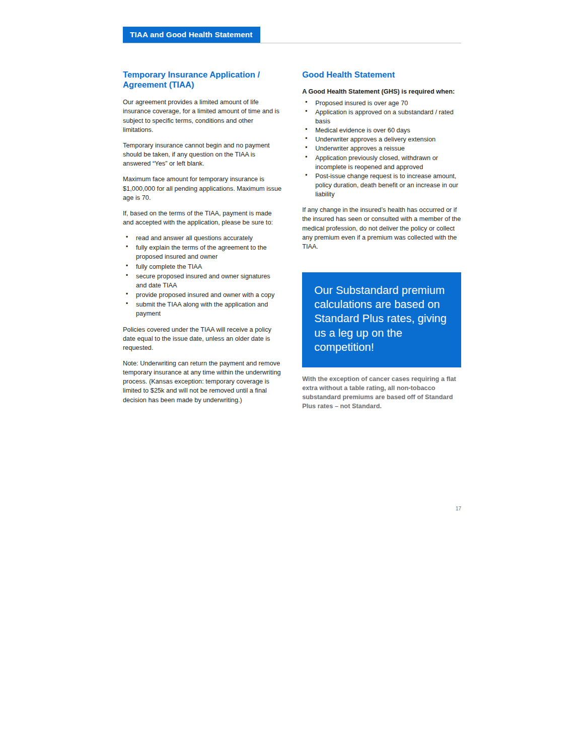TIAA and Good Health Statement
Temporary Insurance Application / Agreement (TIAA)
Our agreement provides a limited amount of life insurance coverage, for a limited amount of time and is subject to specific terms, conditions and other limitations.
Temporary insurance cannot begin and no payment should be taken, if any question on the TIAA is answered “Yes” or left blank.
Maximum face amount for temporary insurance is $1,000,000 for all pending applications. Maximum issue age is 70.
If, based on the terms of the TIAA, payment is made and accepted with the application, please be sure to:
read and answer all questions accurately
fully explain the terms of the agreement to the proposed insured and owner
fully complete the TIAA
secure proposed insured and owner signatures and date TIAA
provide proposed insured and owner with a copy
submit the TIAA along with the application and payment
Policies covered under the TIAA will receive a policy date equal to the issue date, unless an older date is requested.
Note: Underwriting can return the payment and remove temporary insurance at any time within the underwriting process. (Kansas exception: temporary coverage is limited to $25k and will not be removed until a final decision has been made by underwriting.)
Good Health Statement
A Good Health Statement (GHS) is required when:
Proposed insured is over age 70
Application is approved on a substandard / rated basis
Medical evidence is over 60 days
Underwriter approves a delivery extension
Underwriter approves a reissue
Application previously closed, withdrawn or incomplete is reopened and approved
Post-issue change request is to increase amount, policy duration, death benefit or an increase in our liability
If any change in the insured’s health has occurred or if the insured has seen or consulted with a member of the medical profession, do not deliver the policy or collect any premium even if a premium was collected with the TIAA.
Our Substandard premium calculations are based on Standard Plus rates, giving us a leg up on the competition!
With the exception of cancer cases requiring a flat extra without a table rating, all non-tobacco substandard premiums are based off of Standard Plus rates – not Standard.
17